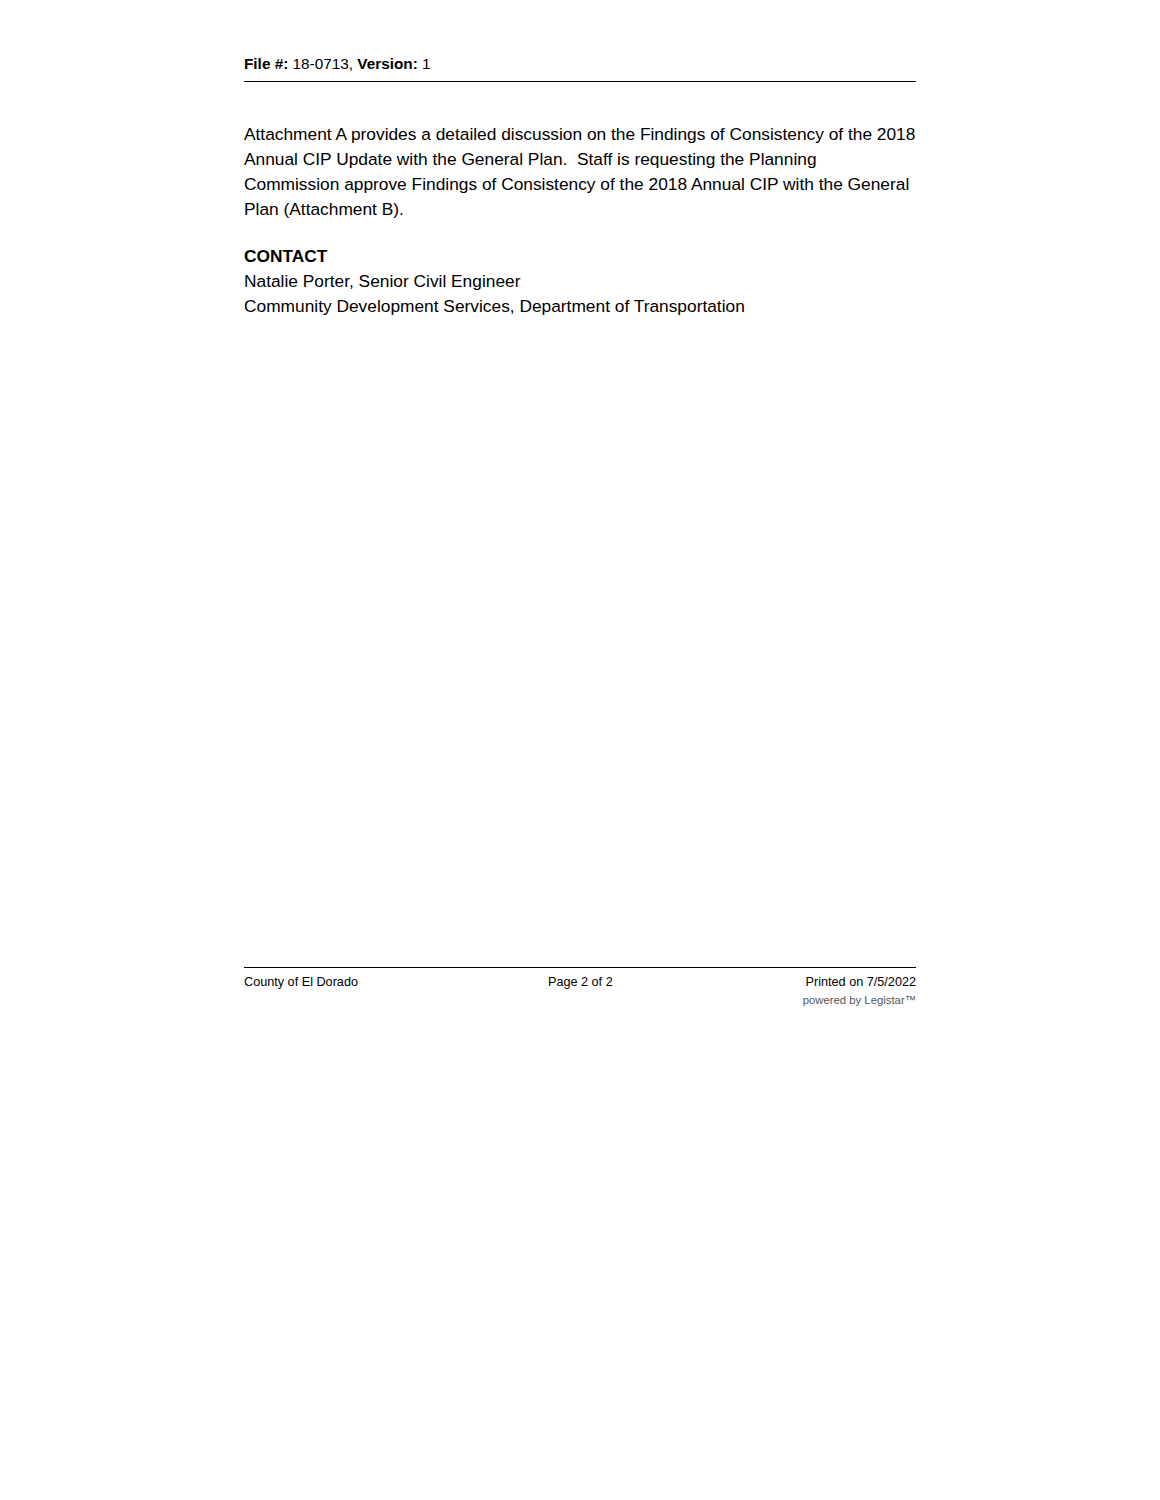File #: 18-0713, Version: 1
Attachment A provides a detailed discussion on the Findings of Consistency of the 2018 Annual CIP Update with the General Plan. Staff is requesting the Planning Commission approve Findings of Consistency of the 2018 Annual CIP with the General Plan (Attachment B).
CONTACT
Natalie Porter, Senior Civil Engineer
Community Development Services, Department of Transportation
County of El Dorado
Page 2 of 2
Printed on 7/5/2022 powered by Legistar™